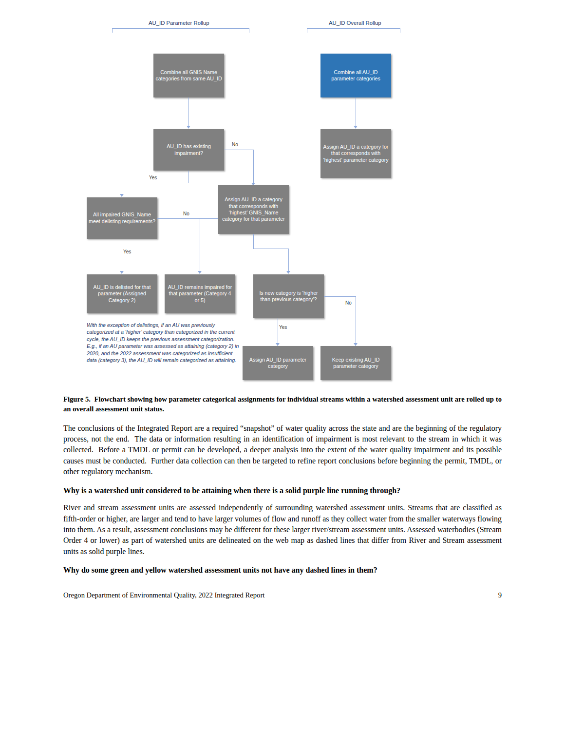AU_ID Parameter Rollup
AU_ID Overall Rollup
Combine all GNIS Name categories from same AU_ID
AU_ID has existing impairment?
No
Yes
All impaired GNIS_Name meet delisting requirements?
Assign AU_ID a category that corresponds with ‘highest’ GNIS_Name category for that parameter
No
Yes
AU_ID is delisted for that parameter (Assigned Category 2)
AU_ID remains impaired for that parameter (Category 4 or 5)
Is new category is ‘higher than previous category’?
Yes
No
Assign AU_ID parameter category
Keep existing AU_ID parameter category
With the exception of delistings, if an AU was previously categorized at a ‘higher’ category than categorized in the current cycle, the AU_ID keeps the previous assessment categorization. E.g., if an AU parameter was assessed as attaining (category 2) in 2020, and the 2022 assessment was categorized as insufficient data (category 3), the AU_ID will remain categorized as attaining.
Combine all AU_ID parameter categories
Assign AU_ID a category for that corresponds with ‘highest’ parameter category
Figure 5. Flowchart showing how parameter categorical assignments for individual streams within a watershed assessment unit are rolled up to an overall assessment unit status.
The conclusions of the Integrated Report are a required “snapshot” of water quality across the state and are the beginning of the regulatory process, not the end. The data or information resulting in an identification of impairment is most relevant to the stream in which it was collected. Before a TMDL or permit can be developed, a deeper analysis into the extent of the water quality impairment and its possible causes must be conducted. Further data collection can then be targeted to refine report conclusions before beginning the permit, TMDL, or other regulatory mechanism.
Why is a watershed unit considered to be attaining when there is a solid purple line running through?
River and stream assessment units are assessed independently of surrounding watershed assessment units. Streams that are classified as fifth-order or higher, are larger and tend to have larger volumes of flow and runoff as they collect water from the smaller waterways flowing into them. As a result, assessment conclusions may be different for these larger river/stream assessment units. Assessed waterbodies (Stream Order 4 or lower) as part of watershed units are delineated on the web map as dashed lines that differ from River and Stream assessment units as solid purple lines.
Why do some green and yellow watershed assessment units not have any dashed lines in them?
Oregon Department of Environmental Quality, 2022 Integrated Report 9